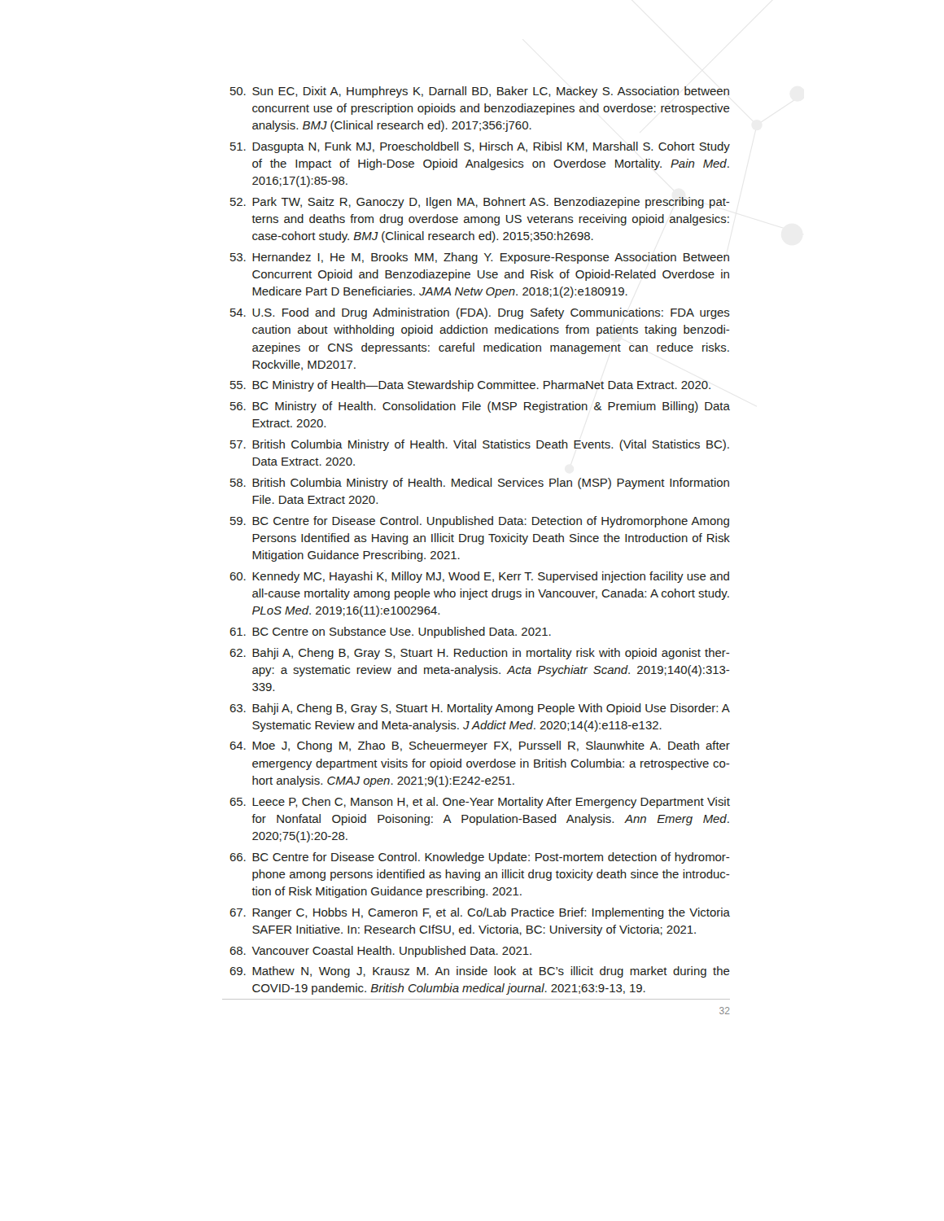Sun EC, Dixit A, Humphreys K, Darnall BD, Baker LC, Mackey S. Association between concurrent use of prescription opioids and benzodiazepines and overdose: retrospective analysis. BMJ (Clinical research ed). 2017;356:j760.
Dasgupta N, Funk MJ, Proescholdbell S, Hirsch A, Ribisl KM, Marshall S. Cohort Study of the Impact of High-Dose Opioid Analgesics on Overdose Mortality. Pain Med. 2016;17(1):85-98.
Park TW, Saitz R, Ganoczy D, Ilgen MA, Bohnert AS. Benzodiazepine prescribing patterns and deaths from drug overdose among US veterans receiving opioid analgesics: case-cohort study. BMJ (Clinical research ed). 2015;350:h2698.
Hernandez I, He M, Brooks MM, Zhang Y. Exposure-Response Association Between Concurrent Opioid and Benzodiazepine Use and Risk of Opioid-Related Overdose in Medicare Part D Beneficiaries. JAMA Netw Open. 2018;1(2):e180919.
U.S. Food and Drug Administration (FDA). Drug Safety Communications: FDA urges caution about withholding opioid addiction medications from patients taking benzodiazepines or CNS depressants: careful medication management can reduce risks. Rockville, MD2017.
BC Ministry of Health—Data Stewardship Committee. PharmaNet Data Extract. 2020.
BC Ministry of Health. Consolidation File (MSP Registration & Premium Billing) Data Extract. 2020.
British Columbia Ministry of Health. Vital Statistics Death Events. (Vital Statistics BC). Data Extract. 2020.
British Columbia Ministry of Health. Medical Services Plan (MSP) Payment Information File. Data Extract 2020.
BC Centre for Disease Control. Unpublished Data: Detection of Hydromorphone Among Persons Identified as Having an Illicit Drug Toxicity Death Since the Introduction of Risk Mitigation Guidance Prescribing. 2021.
Kennedy MC, Hayashi K, Milloy MJ, Wood E, Kerr T. Supervised injection facility use and all-cause mortality among people who inject drugs in Vancouver, Canada: A cohort study. PLoS Med. 2019;16(11):e1002964.
BC Centre on Substance Use. Unpublished Data. 2021.
Bahji A, Cheng B, Gray S, Stuart H. Reduction in mortality risk with opioid agonist therapy: a systematic review and meta-analysis. Acta Psychiatr Scand. 2019;140(4):313-339.
Bahji A, Cheng B, Gray S, Stuart H. Mortality Among People With Opioid Use Disorder: A Systematic Review and Meta-analysis. J Addict Med. 2020;14(4):e118-e132.
Moe J, Chong M, Zhao B, Scheuermeyer FX, Purssell R, Slaunwhite A. Death after emergency department visits for opioid overdose in British Columbia: a retrospective cohort analysis. CMAJ open. 2021;9(1):E242-e251.
Leece P, Chen C, Manson H, et al. One-Year Mortality After Emergency Department Visit for Nonfatal Opioid Poisoning: A Population-Based Analysis. Ann Emerg Med. 2020;75(1):20-28.
BC Centre for Disease Control. Knowledge Update: Post-mortem detection of hydromorphone among persons identified as having an illicit drug toxicity death since the introduction of Risk Mitigation Guidance prescribing. 2021.
Ranger C, Hobbs H, Cameron F, et al. Co/Lab Practice Brief: Implementing the Victoria SAFER Initiative. In: Research CIfSU, ed. Victoria, BC: University of Victoria; 2021.
Vancouver Coastal Health. Unpublished Data. 2021.
Mathew N, Wong J, Krausz M. An inside look at BC’s illicit drug market during the COVID-19 pandemic. British Columbia medical journal. 2021;63:9-13, 19.
32